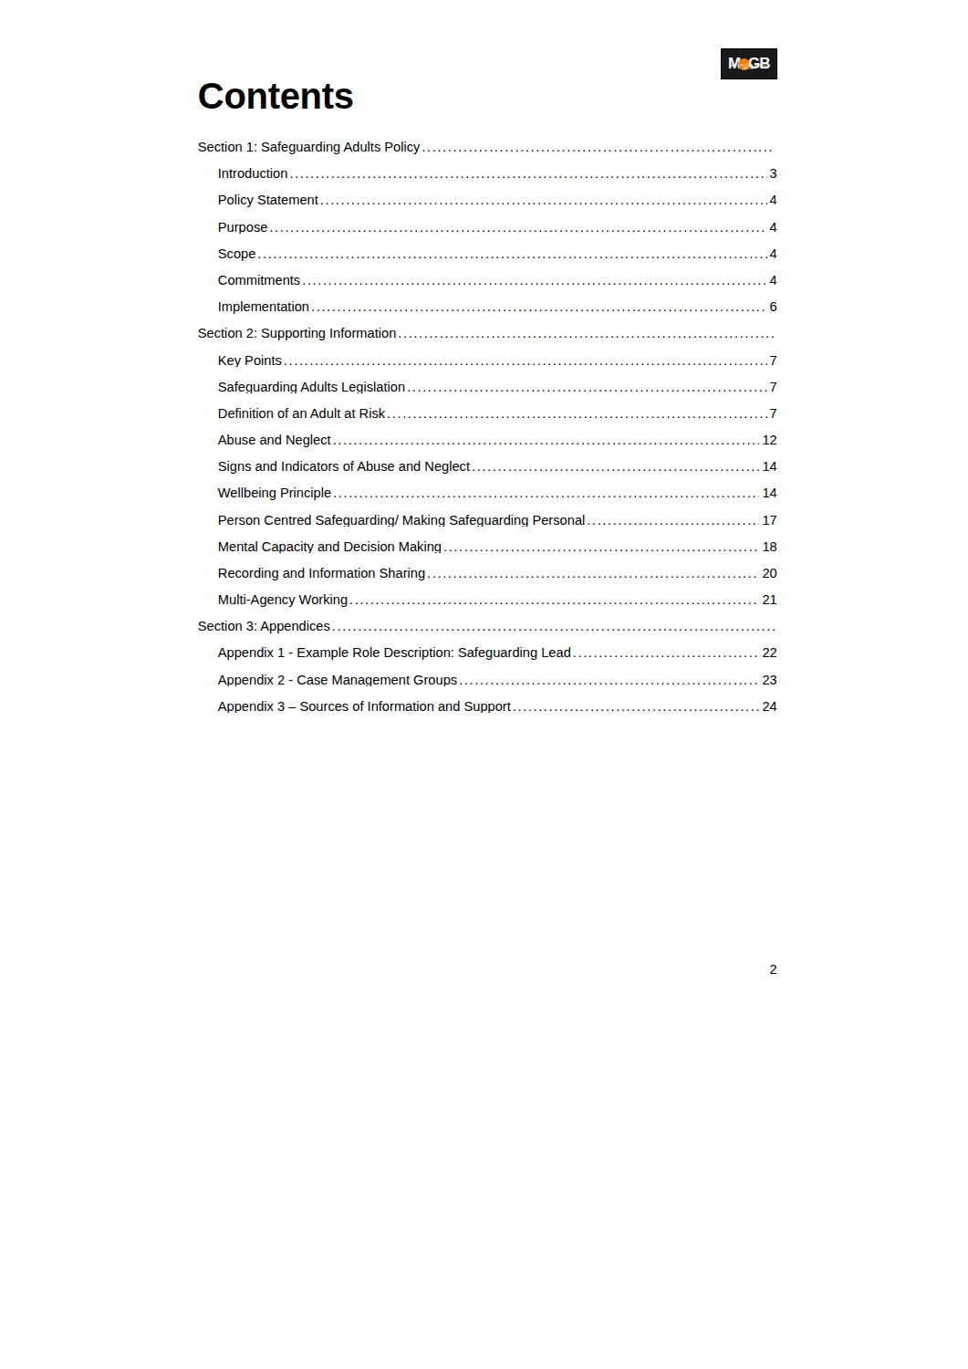M GB
MOTORCYCLE ACTION GROUP
Contents
Section 1: Safeguarding Adults Policy ..................................................................................................................
Introduction ............................................................................................................................. 3
Policy Statement .................................................................................................................... 4
Purpose ................................................................................................................................... 4
Scope ....................................................................................................................................... 4
Commitments ........................................................................................................................ 4
Implementation ..................................................................................................................... 6
Section 2: Supporting Information .....................................................................................................
Key Points .............................................................................................................................. 7
Safeguarding Adults Legislation ................................................................................................. 7
Definition of an Adult at Risk ..................................................................................................... 7
Abuse and Neglect ................................................................................................................ 12
Signs and Indicators of Abuse and Neglect ................................................................................. 14
Wellbeing Principle ............................................................................................................... 14
Person Centred Safeguarding/ Making Safeguarding Personal ................................................. 17
Mental Capacity and Decision Making ....................................................................................... 18
Recording and Information Sharing .......................................................................................... 20
Multi-Agency Working ........................................................................................................... 21
Section 3: Appendices .................................................................................................................
Appendix 1 - Example Role Description: Safeguarding Lead ....................................................... 22
Appendix 2 - Case Management Groups ..................................................................................... 23
Appendix 3 – Sources of Information and Support .................................................................... 24
2